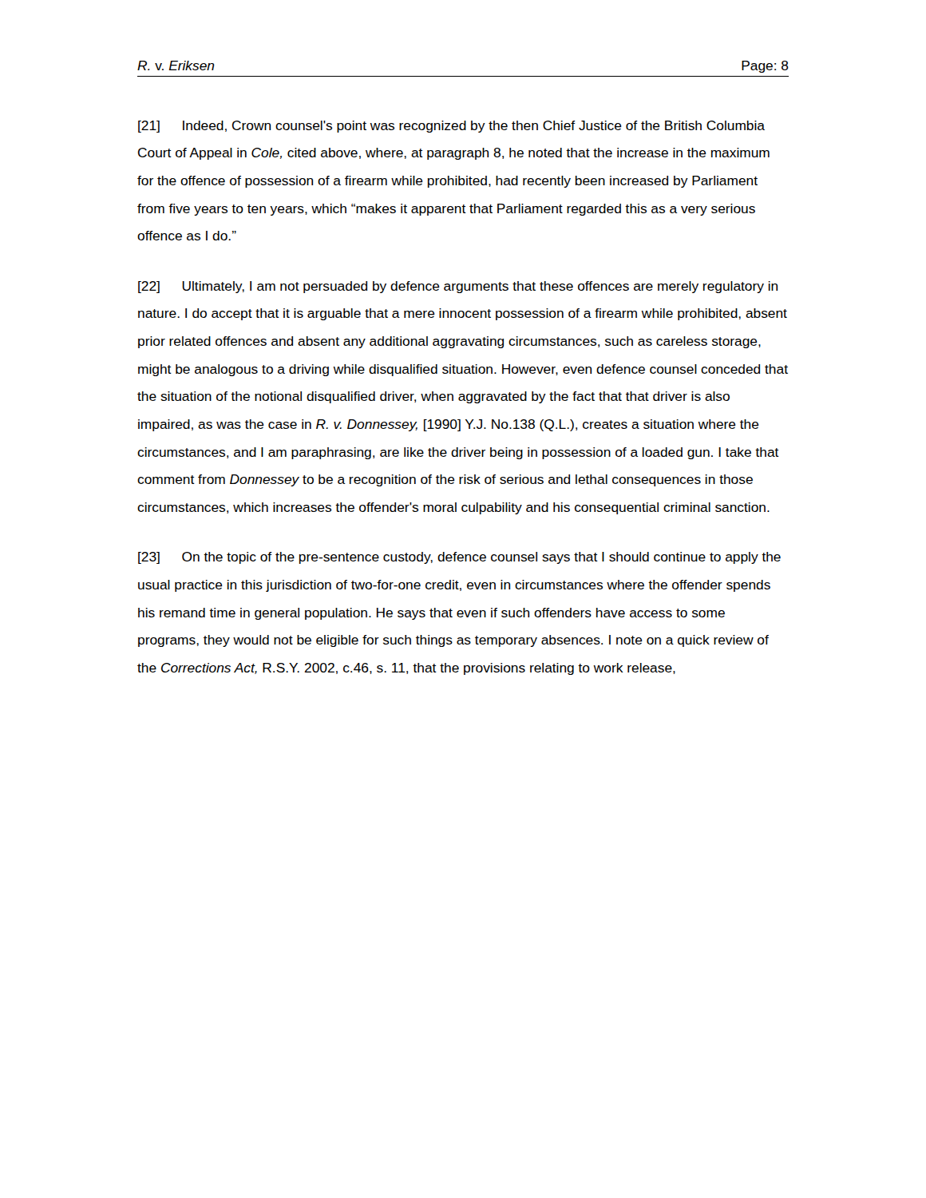R. v. Eriksen Page: 8
[21] Indeed, Crown counsel's point was recognized by the then Chief Justice of the British Columbia Court of Appeal in Cole, cited above, where, at paragraph 8, he noted that the increase in the maximum for the offence of possession of a firearm while prohibited, had recently been increased by Parliament from five years to ten years, which “makes it apparent that Parliament regarded this as a very serious offence as I do.”
[22] Ultimately, I am not persuaded by defence arguments that these offences are merely regulatory in nature. I do accept that it is arguable that a mere innocent possession of a firearm while prohibited, absent prior related offences and absent any additional aggravating circumstances, such as careless storage, might be analogous to a driving while disqualified situation. However, even defence counsel conceded that the situation of the notional disqualified driver, when aggravated by the fact that that driver is also impaired, as was the case in R. v. Donnessey, [1990] Y.J. No.138 (Q.L.), creates a situation where the circumstances, and I am paraphrasing, are like the driver being in possession of a loaded gun. I take that comment from Donnessey to be a recognition of the risk of serious and lethal consequences in those circumstances, which increases the offender's moral culpability and his consequential criminal sanction.
[23] On the topic of the pre-sentence custody, defence counsel says that I should continue to apply the usual practice in this jurisdiction of two-for-one credit, even in circumstances where the offender spends his remand time in general population. He says that even if such offenders have access to some programs, they would not be eligible for such things as temporary absences. I note on a quick review of the Corrections Act, R.S.Y. 2002, c.46, s. 11, that the provisions relating to work release,